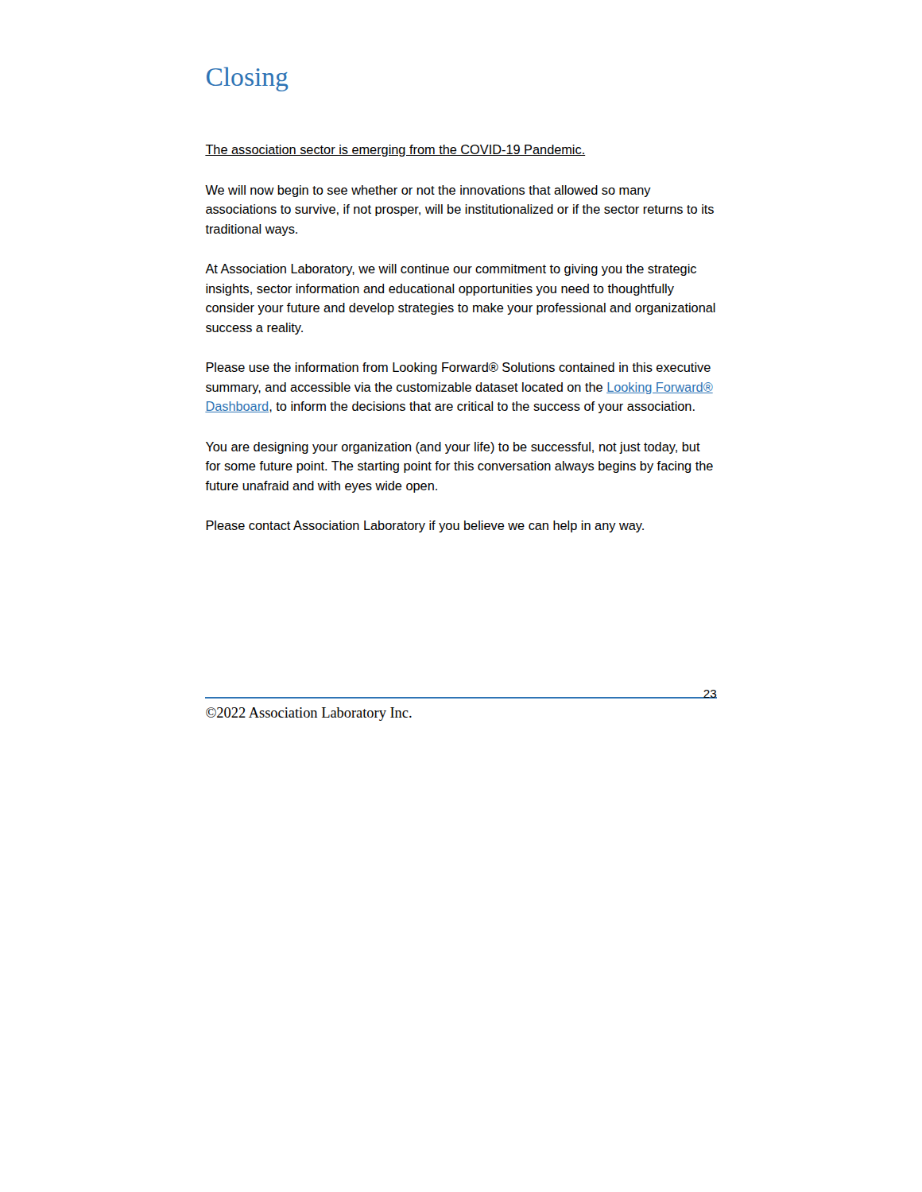Closing
The association sector is emerging from the COVID-19 Pandemic.
We will now begin to see whether or not the innovations that allowed so many associations to survive, if not prosper, will be institutionalized or if the sector returns to its traditional ways.
At Association Laboratory, we will continue our commitment to giving you the strategic insights, sector information and educational opportunities you need to thoughtfully consider your future and develop strategies to make your professional and organizational success a reality.
Please use the information from Looking Forward® Solutions contained in this executive summary, and accessible via the customizable dataset located on the Looking Forward® Dashboard, to inform the decisions that are critical to the success of your association.
You are designing your organization (and your life) to be successful, not just today, but for some future point. The starting point for this conversation always begins by facing the future unafraid and with eyes wide open.
Please contact Association Laboratory if you believe we can help in any way.
©2022 Association Laboratory Inc. 23